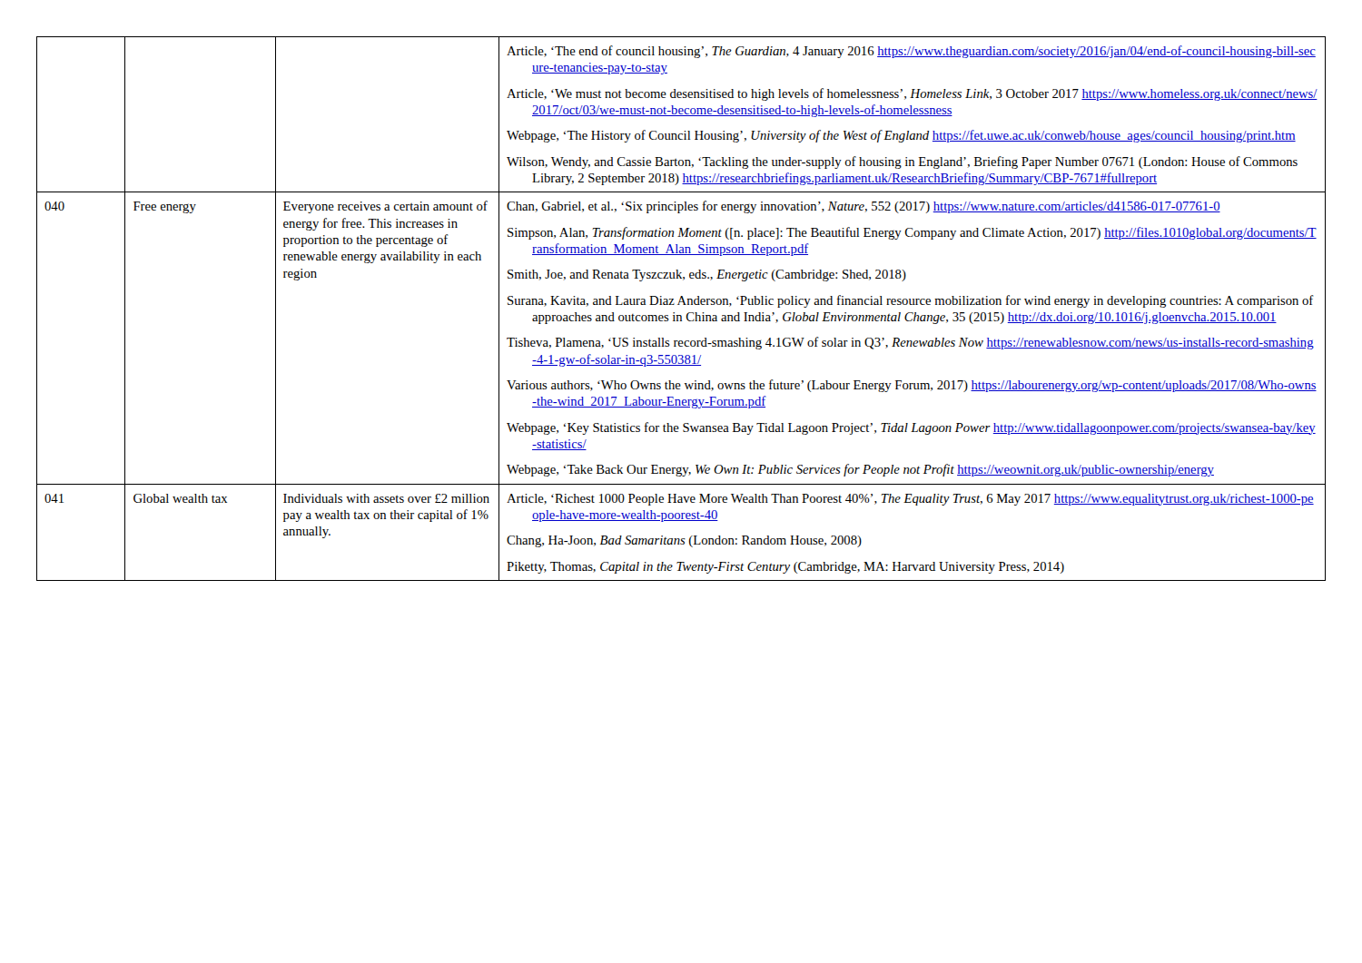| | | | Article, ‘The end of council housing’, The Guardian, 4 January 2016 https://www.theguardian.com/society/2016/jan/04/end-of-council-housing-bill-secure-tenancies-pay-to-stay Article, ‘We must not become desensitised to high levels of homelessness’, Homeless Link , 3 October 2017 https://www.homeless.org.uk/connect/news/2017/oct/03/we-must-not-become-desensitised-to-high-levels-of-homelessness Webpage, ‘The History of Council Housing’, University of the West of England https://fet.uwe.ac.uk/conweb/house_ages/council_housing/print.htm Wilson, Wendy, and Cassie Barton, ‘Tackling the under-supply of housing in England’, Briefing Paper Number 07671 (London: House of Commons Library, 2 September 2018) https://researchbriefings.parliament.uk/ResearchBriefing/Summary/CBP-7671#fullreport |
| 040 | Free energy | Everyone receives a certain amount of energy for free. This increases in proportion to the percentage of renewable energy availability in each region | Chan, Gabriel, et al., ‘Six principles for energy innovation’, Nature , 552 (2017) https://www.nature.com/articles/d41586-017-07761-0 Simpson, Alan, Transformation Moment ([n. place]: The Beautiful Energy Company and Climate Action, 2017) http://files.1010global.org/documents/Transformation_Moment_Alan_Simpson_Report.pdf Smith, Joe, and Renata Tyszczuk, eds., Energetic (Cambridge: Shed, 2018) Surana, Kavita, and Laura Diaz Anderson, ‘Public policy and financial resource mobilization for wind energy in developing countries: A comparison of approaches and outcomes in China and India’, Global Environmental Change , 35 (2015) http://dx.doi.org/10.1016/j.gloenvcha.2015.10.001 Tisheva, Plamena, ‘US installs record-smashing 4.1GW of solar in Q3’, Renewables Now https://renewablesnow.com/news/us-installs-record-smashing-4-1-gw-of-solar-in-q3-550381/ Various authors, ‘Who Owns the wind, owns the future’ (Labour Energy Forum, 2017) https://labourenergy.org/wp-content/uploads/2017/08/Who-owns-the-wind_2017_Labour-Energy-Forum.pdf Webpage, ‘Key Statistics for the Swansea Bay Tidal Lagoon Project’, Tidal Lagoon Power http://www.tidallagoonpower.com/projects/swansea-bay/key-statistics/ Webpage, ‘Take Back Our Energy, We Own It: Public Services for People not Profit https://weownit.org.uk/public-ownership/energy |
| 041 | Global wealth tax | Individuals with assets over £2 million pay a wealth tax on their capital of 1% annually. | Article, ‘Richest 1000 People Have More Wealth Than Poorest 40%’, The Equality Trust , 6 May 2017 https://www.equalitytrust.org.uk/richest-1000-people-have-more-wealth-poorest-40 Chang, Ha-Joon, Bad Samaritans (London: Random House, 2008) Piketty, Thomas, Capital in the Twenty-First Century (Cambridge, MA: Harvard University Press, 2014) |